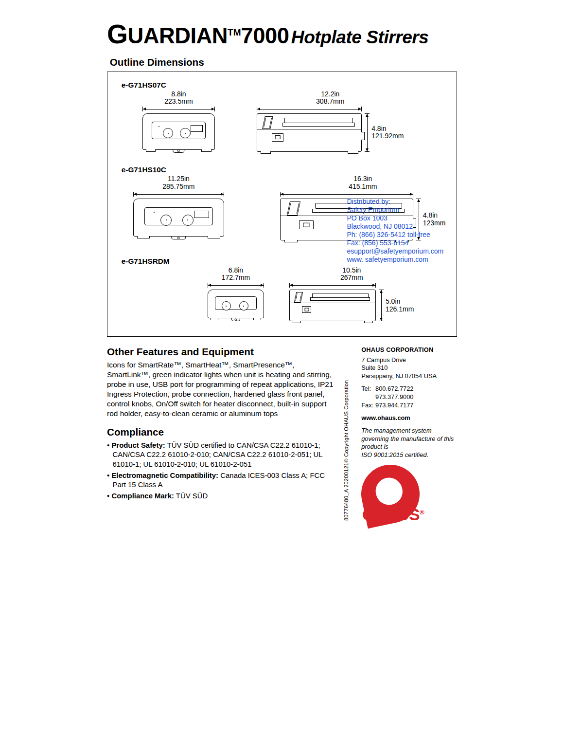GUARDIAN TM 7000 Hotplate Stirrers
Outline Dimensions
e-G71HS07C
8.8in
223.5mm
12.2in
308.7mm
4.8in
121.92mm
e-G71HS10C
11.25in
285.75mm
16.3in
415.1mm
4.8in
123mm
Distributed by:
Safety Emporium
PO Box 1003
Blackwood, NJ 08012
Ph: (866) 326-5412 toll-free
Fax: (856) 553-6154
esupport@safetyemporium.com
www. safetyemporium.com
e-G71HSRDM
6.8in
172.7mm
10.5in
267mm
5.0in
126.1mm
Other Features and Equipment
Icons for SmartRate™, SmartHeat™, SmartPresence™, SmartLink™, green indicator lights when unit is heating and stirring, probe in use, USB port for programming of repeat applications, IP21 Ingress Protection, probe connection, hardened glass front panel, control knobs, On/Off switch for heater disconnect, built-in support rod holder, easy-to-clean ceramic or aluminum tops
Compliance
Product Safety: TÜV SÜD certified to CAN/CSA C22.2 61010-1; CAN/CSA C22.2 61010-2-010; CAN/CSA C22.2 61010-2-051; UL 61010-1; UL 61010-2-010; UL 61010-2-051
Electromagnetic Compatibility: Canada ICES-003 Class A; FCC Part 15 Class A
Compliance Mark: TÜV SÜD
80776480_A 20200121© Copyright OHAUS Corporation
OHAUS CORPORATION
7 Campus Drive
Suite 310
Parsippany, NJ 07054 USA
| Tel: | 800.672.7722 |
| | 973.377.9000 |
| Fax: | 973.944.7177 |
www.ohaus.com
The management system governing the manufacture of this product is
ISO 9001:2015 certified.
OHAUS®